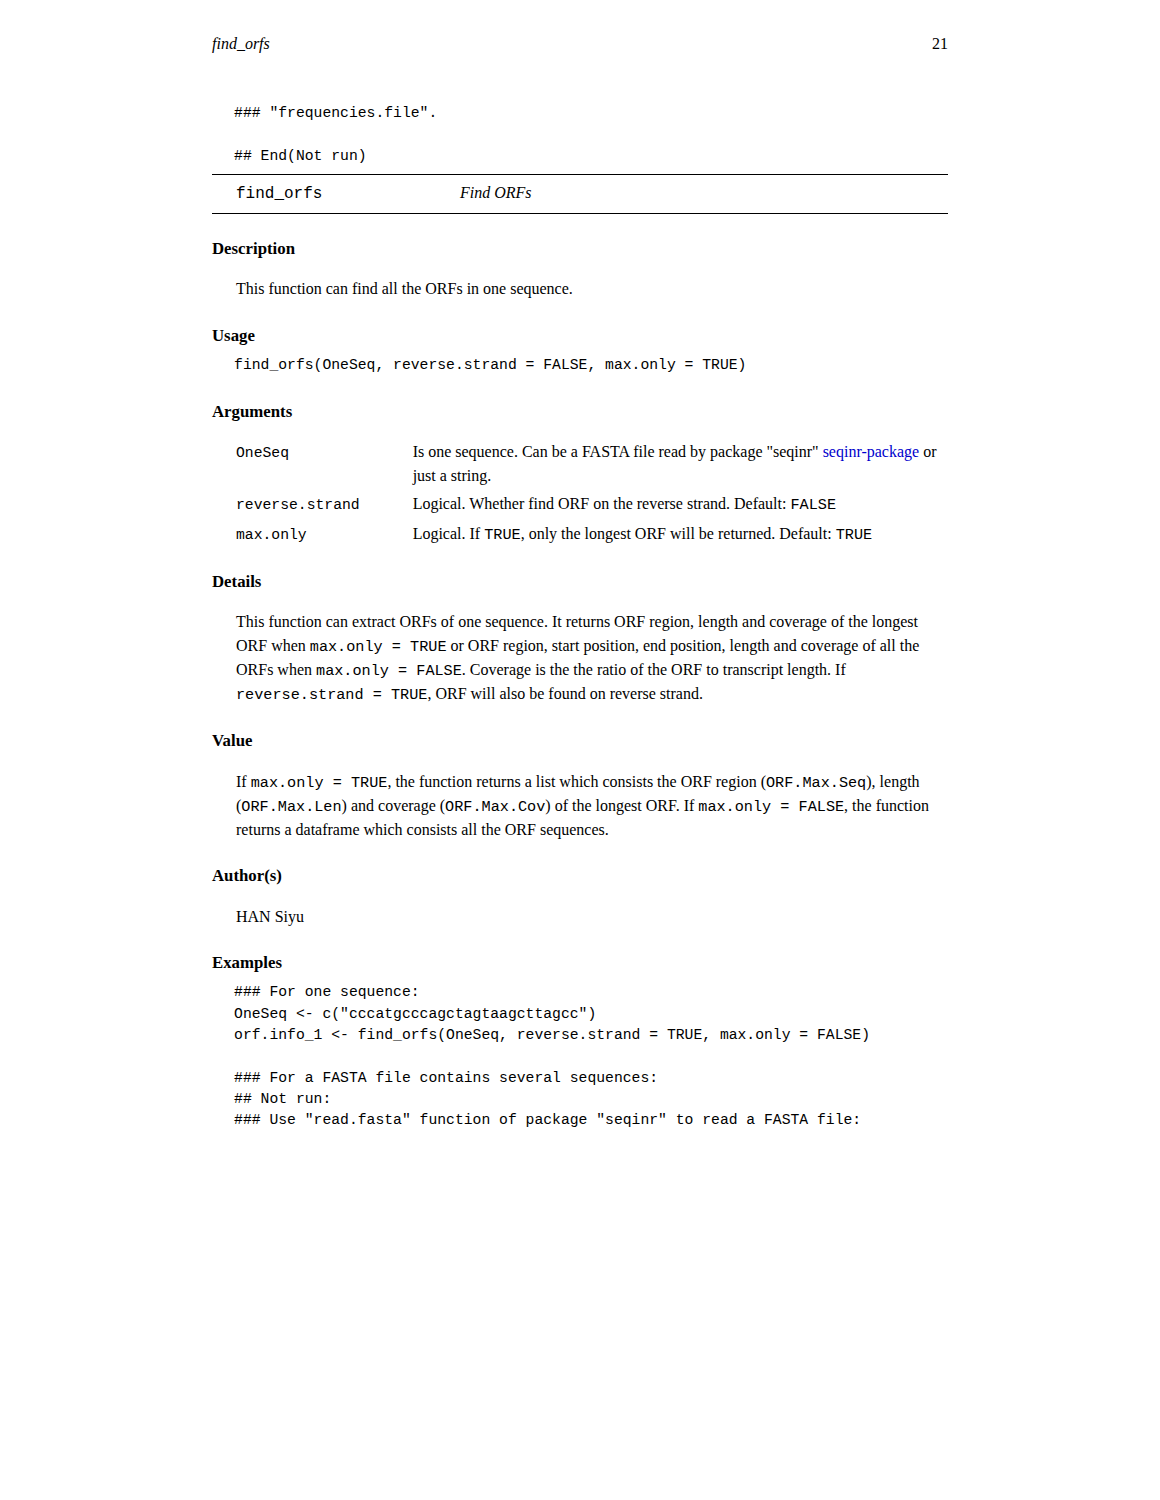find_orfs 21
### "frequencies.file".

## End(Not run)
find_orfs Find ORFs
Description
This function can find all the ORFs in one sequence.
Usage
find_orfs(OneSeq, reverse.strand = FALSE, max.only = TRUE)
Arguments
OneSeq
Is one sequence. Can be a FASTA file read by package "seqinr" seqinr-package or just a string.
reverse.strand
Logical. Whether find ORF on the reverse strand. Default: FALSE
max.only
Logical. If TRUE, only the longest ORF will be returned. Default: TRUE
Details
This function can extract ORFs of one sequence. It returns ORF region, length and coverage of the longest ORF when max.only = TRUE or ORF region, start position, end position, length and coverage of all the ORFs when max.only = FALSE. Coverage is the the ratio of the ORF to transcript length. If reverse.strand = TRUE, ORF will also be found on reverse strand.
Value
If max.only = TRUE, the function returns a list which consists the ORF region (ORF.Max.Seq), length (ORF.Max.Len) and coverage (ORF.Max.Cov) of the longest ORF. If max.only = FALSE, the function returns a dataframe which consists all the ORF sequences.
Author(s)
HAN Siyu
Examples
### For one sequence:
OneSeq <- c("cccatgcccagctagtaagcttagcc")
orf.info_1 <- find_orfs(OneSeq, reverse.strand = TRUE, max.only = FALSE)

### For a FASTA file contains several sequences:
## Not run:
### Use "read.fasta" function of package "seqinr" to read a FASTA file: